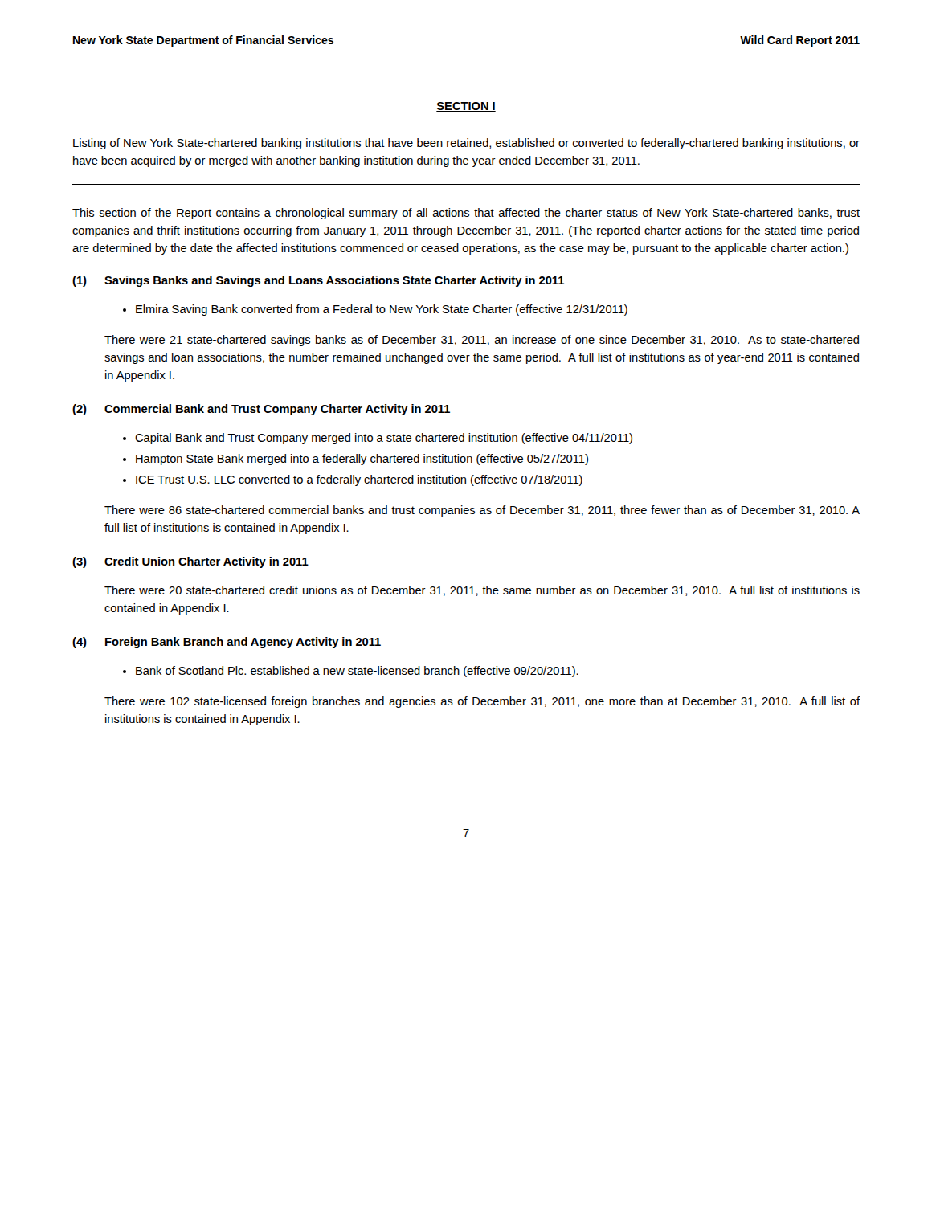New York State Department of Financial Services Wild Card Report 2011
SECTION I
Listing of New York State-chartered banking institutions that have been retained, established or converted to federally-chartered banking institutions, or have been acquired by or merged with another banking institution during the year ended December 31, 2011.
This section of the Report contains a chronological summary of all actions that affected the charter status of New York State-chartered banks, trust companies and thrift institutions occurring from January 1, 2011 through December 31, 2011. (The reported charter actions for the stated time period are determined by the date the affected institutions commenced or ceased operations, as the case may be, pursuant to the applicable charter action.)
Savings Banks and Savings and Loans Associations State Charter Activity in 2011
Elmira Saving Bank converted from a Federal to New York State Charter (effective 12/31/2011)
There were 21 state-chartered savings banks as of December 31, 2011, an increase of one since December 31, 2010. As to state-chartered savings and loan associations, the number remained unchanged over the same period. A full list of institutions as of year-end 2011 is contained in Appendix I.
Commercial Bank and Trust Company Charter Activity in 2011
Capital Bank and Trust Company merged into a state chartered institution (effective 04/11/2011)
Hampton State Bank merged into a federally chartered institution (effective 05/27/2011)
ICE Trust U.S. LLC converted to a federally chartered institution (effective 07/18/2011)
There were 86 state-chartered commercial banks and trust companies as of December 31, 2011, three fewer than as of December 31, 2010. A full list of institutions is contained in Appendix I.
Credit Union Charter Activity in 2011
There were 20 state-chartered credit unions as of December 31, 2011, the same number as on December 31, 2010. A full list of institutions is contained in Appendix I.
Foreign Bank Branch and Agency Activity in 2011
Bank of Scotland Plc. established a new state-licensed branch (effective 09/20/2011).
There were 102 state-licensed foreign branches and agencies as of December 31, 2011, one more than at December 31, 2010. A full list of institutions is contained in Appendix I.
7